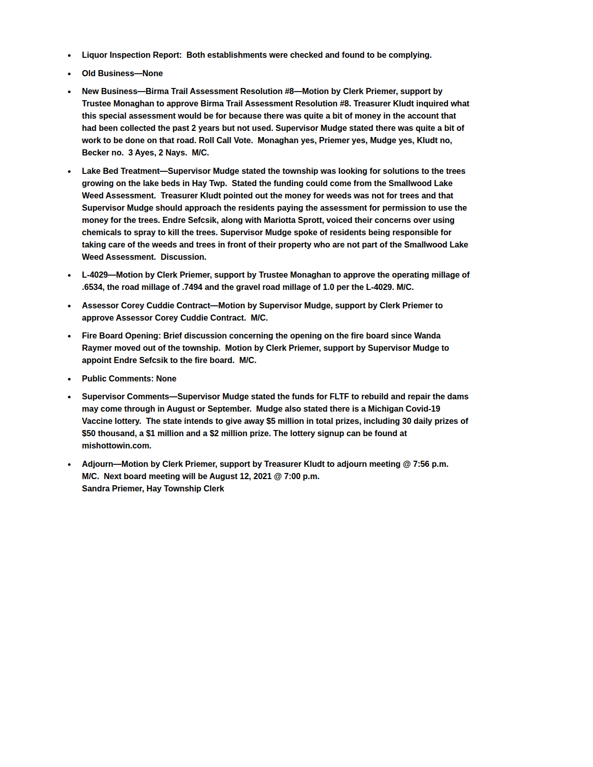Liquor Inspection Report: Both establishments were checked and found to be complying.
Old Business—None
New Business—Birma Trail Assessment Resolution #8—Motion by Clerk Priemer, support by Trustee Monaghan to approve Birma Trail Assessment Resolution #8. Treasurer Kludt inquired what this special assessment would be for because there was quite a bit of money in the account that had been collected the past 2 years but not used. Supervisor Mudge stated there was quite a bit of work to be done on that road. Roll Call Vote. Monaghan yes, Priemer yes, Mudge yes, Kludt no, Becker no. 3 Ayes, 2 Nays. M/C.
Lake Bed Treatment—Supervisor Mudge stated the township was looking for solutions to the trees growing on the lake beds in Hay Twp. Stated the funding could come from the Smallwood Lake Weed Assessment. Treasurer Kludt pointed out the money for weeds was not for trees and that Supervisor Mudge should approach the residents paying the assessment for permission to use the money for the trees. Endre Sefcsik, along with Mariotta Sprott, voiced their concerns over using chemicals to spray to kill the trees. Supervisor Mudge spoke of residents being responsible for taking care of the weeds and trees in front of their property who are not part of the Smallwood Lake Weed Assessment. Discussion.
L-4029—Motion by Clerk Priemer, support by Trustee Monaghan to approve the operating millage of .6534, the road millage of .7494 and the gravel road millage of 1.0 per the L-4029. M/C.
Assessor Corey Cuddie Contract—Motion by Supervisor Mudge, support by Clerk Priemer to approve Assessor Corey Cuddie Contract. M/C.
Fire Board Opening: Brief discussion concerning the opening on the fire board since Wanda Raymer moved out of the township. Motion by Clerk Priemer, support by Supervisor Mudge to appoint Endre Sefcsik to the fire board. M/C.
Public Comments: None
Supervisor Comments—Supervisor Mudge stated the funds for FLTF to rebuild and repair the dams may come through in August or September. Mudge also stated there is a Michigan Covid-19 Vaccine lottery. The state intends to give away $5 million in total prizes, including 30 daily prizes of $50 thousand, a $1 million and a $2 million prize. The lottery signup can be found at mishottowin.com.
Adjourn—Motion by Clerk Priemer, support by Treasurer Kludt to adjourn meeting @ 7:56 p.m. M/C. Next board meeting will be August 12, 2021 @ 7:00 p.m. Sandra Priemer, Hay Township Clerk